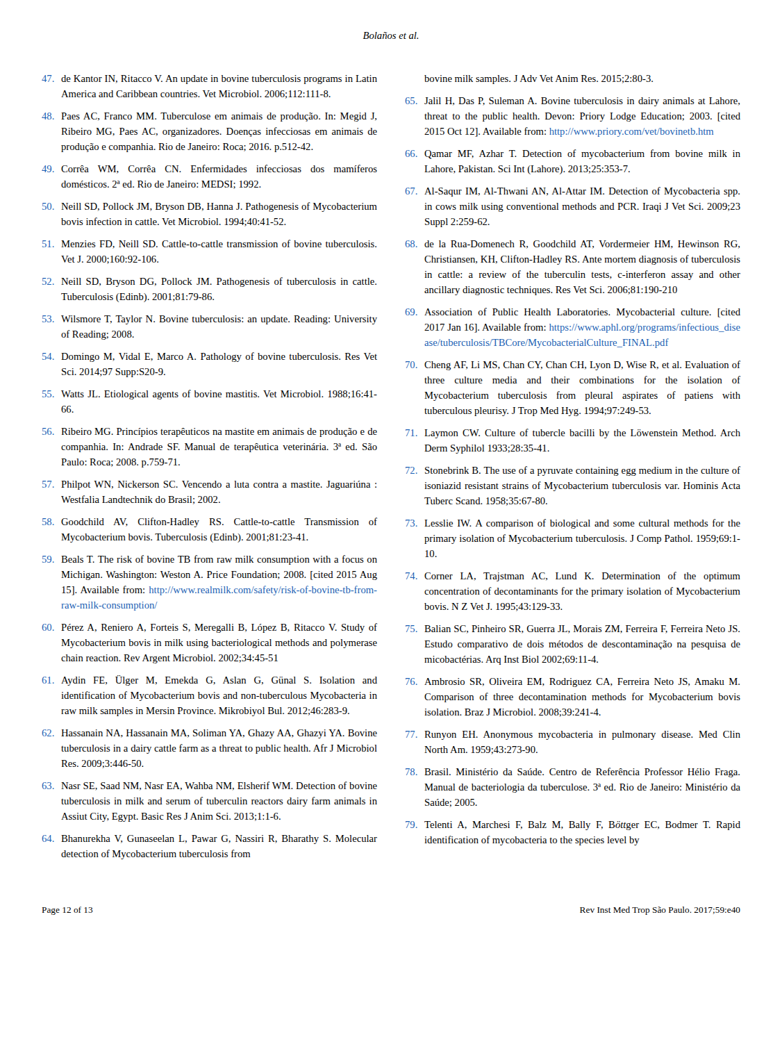Bolaños et al.
47. de Kantor IN, Ritacco V. An update in bovine tuberculosis programs in Latin America and Caribbean countries. Vet Microbiol. 2006;112:111-8.
48. Paes AC, Franco MM. Tuberculose em animais de produção. In: Megid J, Ribeiro MG, Paes AC, organizadores. Doenças infecciosas em animais de produção e companhia. Rio de Janeiro: Roca; 2016. p.512-42.
49. Corrêa WM, Corrêa CN. Enfermidades infecciosas dos mamíferos domésticos. 2ª ed. Rio de Janeiro: MEDSI; 1992.
50. Neill SD, Pollock JM, Bryson DB, Hanna J. Pathogenesis of Mycobacterium bovis infection in cattle. Vet Microbiol. 1994;40:41-52.
51. Menzies FD, Neill SD. Cattle-to-cattle transmission of bovine tuberculosis. Vet J. 2000;160:92-106.
52. Neill SD, Bryson DG, Pollock JM. Pathogenesis of tuberculosis in cattle. Tuberculosis (Edinb). 2001;81:79-86.
53. Wilsmore T, Taylor N. Bovine tuberculosis: an update. Reading: University of Reading; 2008.
54. Domingo M, Vidal E, Marco A. Pathology of bovine tuberculosis. Res Vet Sci. 2014;97 Supp:S20-9.
55. Watts JL. Etiological agents of bovine mastitis. Vet Microbiol. 1988;16:41-66.
56. Ribeiro MG. Princípios terapêuticos na mastite em animais de produção e de companhia. In: Andrade SF. Manual de terapêutica veterinária. 3ª ed. São Paulo: Roca; 2008. p.759-71.
57. Philpot WN, Nickerson SC. Vencendo a luta contra a mastite. Jaguariúna : Westfalia Landtechnik do Brasil; 2002.
58. Goodchild AV, Clifton-Hadley RS. Cattle-to-cattle Transmission of Mycobacterium bovis. Tuberculosis (Edinb). 2001;81:23-41.
59. Beals T. The risk of bovine TB from raw milk consumption with a focus on Michigan. Washington: Weston A. Price Foundation; 2008. [cited 2015 Aug 15]. Available from: http://www.realmilk.com/safety/risk-of-bovine-tb-from-raw-milk-consumption/
60. Pérez A, Reniero A, Forteis S, Meregalli B, López B, Ritacco V. Study of Mycobacterium bovis in milk using bacteriological methods and polymerase chain reaction. Rev Argent Microbiol. 2002;34:45-51
61. Aydin FE, Ülger M, Emekda G, Aslan G, Günal S. Isolation and identification of Mycobacterium bovis and non-tuberculous Mycobacteria in raw milk samples in Mersin Province. Mikrobiyol Bul. 2012;46:283-9.
62. Hassanain NA, Hassanain MA, Soliman YA, Ghazy AA, Ghazyi YA. Bovine tuberculosis in a dairy cattle farm as a threat to public health. Afr J Microbiol Res. 2009;3:446-50.
63. Nasr SE, Saad NM, Nasr EA, Wahba NM, Elsherif WM. Detection of bovine tuberculosis in milk and serum of tuberculin reactors dairy farm animals in Assiut City, Egypt. Basic Res J Anim Sci. 2013;1:1-6.
64. Bhanurekha V, Gunaseelan L, Pawar G, Nassiri R, Bharathy S. Molecular detection of Mycobacterium tuberculosis from
bovine milk samples. J Adv Vet Anim Res. 2015;2:80-3.
65. Jalil H, Das P, Suleman A. Bovine tuberculosis in dairy animals at Lahore, threat to the public health. Devon: Priory Lodge Education; 2003. [cited 2015 Oct 12]. Available from: http://www.priory.com/vet/bovinetb.htm
66. Qamar MF, Azhar T. Detection of mycobacterium from bovine milk in Lahore, Pakistan. Sci Int (Lahore). 2013;25:353-7.
67. Al-Saqur IM, Al-Thwani AN, Al-Attar IM. Detection of Mycobacteria spp. in cows milk using conventional methods and PCR. Iraqi J Vet Sci. 2009;23 Suppl 2:259-62.
68. de la Rua-Domenech R, Goodchild AT, Vordermeier HM, Hewinson RG, Christiansen, KH, Clifton-Hadley RS. Ante mortem diagnosis of tuberculosis in cattle: a review of the tuberculin tests, c-interferon assay and other ancillary diagnostic techniques. Res Vet Sci. 2006;81:190-210
69. Association of Public Health Laboratories. Mycobacterial culture. [cited 2017 Jan 16]. Available from: https://www.aphl.org/programs/infectious_disease/tuberculosis/TBCore/MycobacterialCulture_FINAL.pdf
70. Cheng AF, Li MS, Chan CY, Chan CH, Lyon D, Wise R, et al. Evaluation of three culture media and their combinations for the isolation of Mycobacterium tuberculosis from pleural aspirates of patiens with tuberculous pleurisy. J Trop Med Hyg. 1994;97:249-53.
71. Laymon CW. Culture of tubercle bacilli by the Löwenstein Method. Arch Derm Syphilol 1933;28:35-41.
72. Stonebrink B. The use of a pyruvate containing egg medium in the culture of isoniazid resistant strains of Mycobacterium tuberculosis var. Hominis Acta Tuberc Scand. 1958;35:67-80.
73. Lesslie IW. A comparison of biological and some cultural methods for the primary isolation of Mycobacterium tuberculosis. J Comp Pathol. 1959;69:1-10.
74. Corner LA, Trajstman AC, Lund K. Determination of the optimum concentration of decontaminants for the primary isolation of Mycobacterium bovis. N Z Vet J. 1995;43:129-33.
75. Balian SC, Pinheiro SR, Guerra JL, Morais ZM, Ferreira F, Ferreira Neto JS. Estudo comparativo de dois métodos de descontaminação na pesquisa de micobactérias. Arq Inst Biol 2002;69:11-4.
76. Ambrosio SR, Oliveira EM, Rodriguez CA, Ferreira Neto JS, Amaku M. Comparison of three decontamination methods for Mycobacterium bovis isolation. Braz J Microbiol. 2008;39:241-4.
77. Runyon EH. Anonymous mycobacteria in pulmonary disease. Med Clin North Am. 1959;43:273-90.
78. Brasil. Ministério da Saúde. Centro de Referência Professor Hélio Fraga. Manual de bacteriologia da tuberculose. 3ª ed. Rio de Janeiro: Ministério da Saúde; 2005.
79. Telenti A, Marchesi F, Balz M, Bally F, Böttger EC, Bodmer T. Rapid identification of mycobacteria to the species level by
Page 12 of 13
Rev Inst Med Trop São Paulo. 2017;59:e40